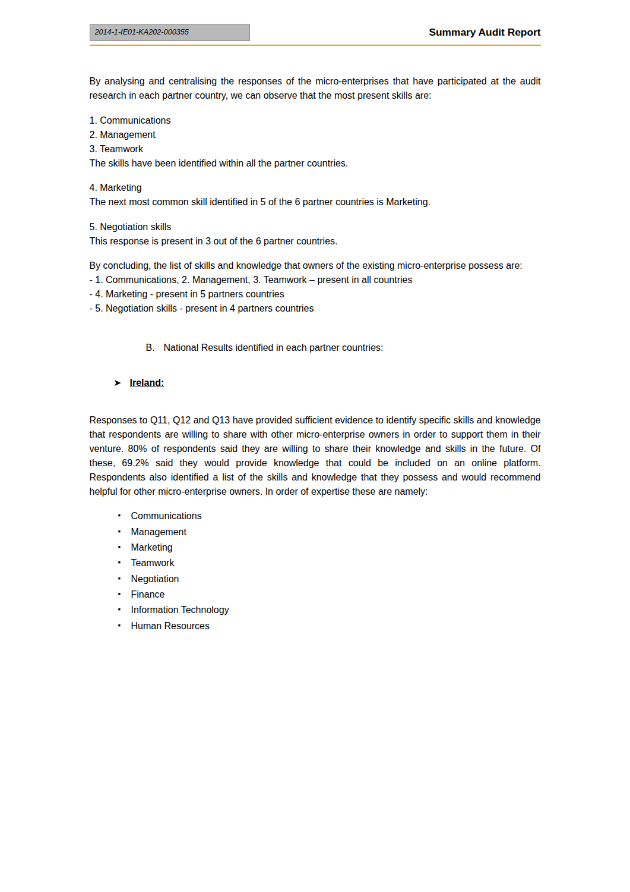2014-1-IE01-KA202-000355
Summary Audit Report
By analysing and centralising the responses of the micro-enterprises that have participated at the audit research in each partner country, we can observe that the most present skills are:
1. Communications
2. Management
3. Teamwork
The skills have been identified within all the partner countries.
4. Marketing
The next most common skill identified in 5 of the 6 partner countries is Marketing.
5. Negotiation skills
This response is present in 3 out of the 6 partner countries.
By concluding, the list of skills and knowledge that owners of the existing micro-enterprise possess are:
- 1. Communications, 2. Management, 3. Teamwork – present in all countries
- 4. Marketing - present in 5 partners countries
- 5. Negotiation skills - present in 4 partners countries
B. National Results identified in each partner countries:
➤Ireland:
Responses to Q11, Q12 and Q13 have provided sufficient evidence to identify specific skills and knowledge that respondents are willing to share with other micro-enterprise owners in order to support them in their venture. 80% of respondents said they are willing to share their knowledge and skills in the future. Of these, 69.2% said they would provide knowledge that could be included on an online platform. Respondents also identified a list of the skills and knowledge that they possess and would recommend helpful for other micro-enterprise owners. In order of expertise these are namely:
Communications
Management
Marketing
Teamwork
Negotiation
Finance
Information Technology
Human Resources